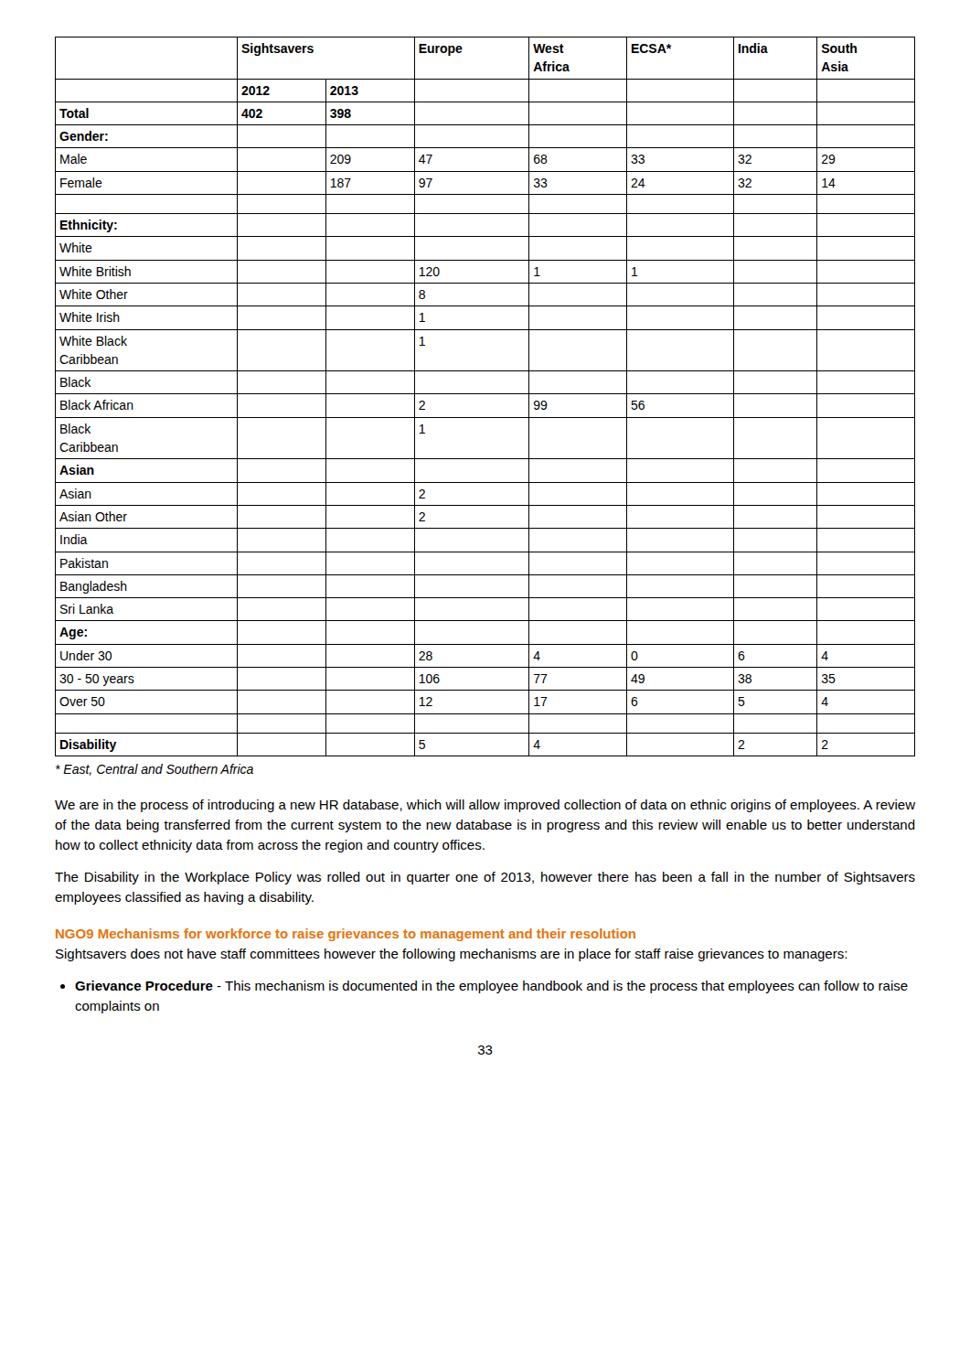| | Sightsavers | Europe | West Africa | ECSA* | India | South Asia |
| | 2012 | 2013 | | | | | |
| Total | 402 | 398 | | | | | |
| Gender: | | | | | | | |
| Male | | 209 | 47 | 68 | 33 | 32 | 29 |
| Female | | 187 | 97 | 33 | 24 | 32 | 14 |
| Ethnicity: | | | | | | | |
| White | | | | | | | |
| White British | | | 120 | 1 | 1 | | |
| White Other | | | 8 | | | | |
| White Irish | | | 1 | | | | |
| White Black Caribbean | | | 1 | | | | |
| Black | | | | | | | |
| Black African | | | 2 | 99 | 56 | | |
| Black Caribbean | | | 1 | | | | |
| Asian | | | | | | | |
| Asian | | | 2 | | | | |
| Asian Other | | | 2 | | | | |
| India | | | | | | | |
| Pakistan | | | | | | | |
| Bangladesh | | | | | | | |
| Sri Lanka | | | | | | | |
| Age: | | | | | | | |
| Under 30 | | | 28 | 4 | 0 | 6 | 4 |
| 30 - 50 years | | | 106 | 77 | 49 | 38 | 35 |
| Over 50 | | | 12 | 17 | 6 | 5 | 4 |
| Disability | | | 5 | 4 | | 2 | 2 |
* East, Central and Southern Africa
We are in the process of introducing a new HR database, which will allow improved collection of data on ethnic origins of employees. A review of the data being transferred from the current system to the new database is in progress and this review will enable us to better understand how to collect ethnicity data from across the region and country offices.
The Disability in the Workplace Policy was rolled out in quarter one of 2013, however there has been a fall in the number of Sightsavers employees classified as having a disability.
NGO9 Mechanisms for workforce to raise grievances to management and their resolution
Sightsavers does not have staff committees however the following mechanisms are in place for staff raise grievances to managers:
Grievance Procedure - This mechanism is documented in the employee handbook and is the process that employees can follow to raise complaints on
33